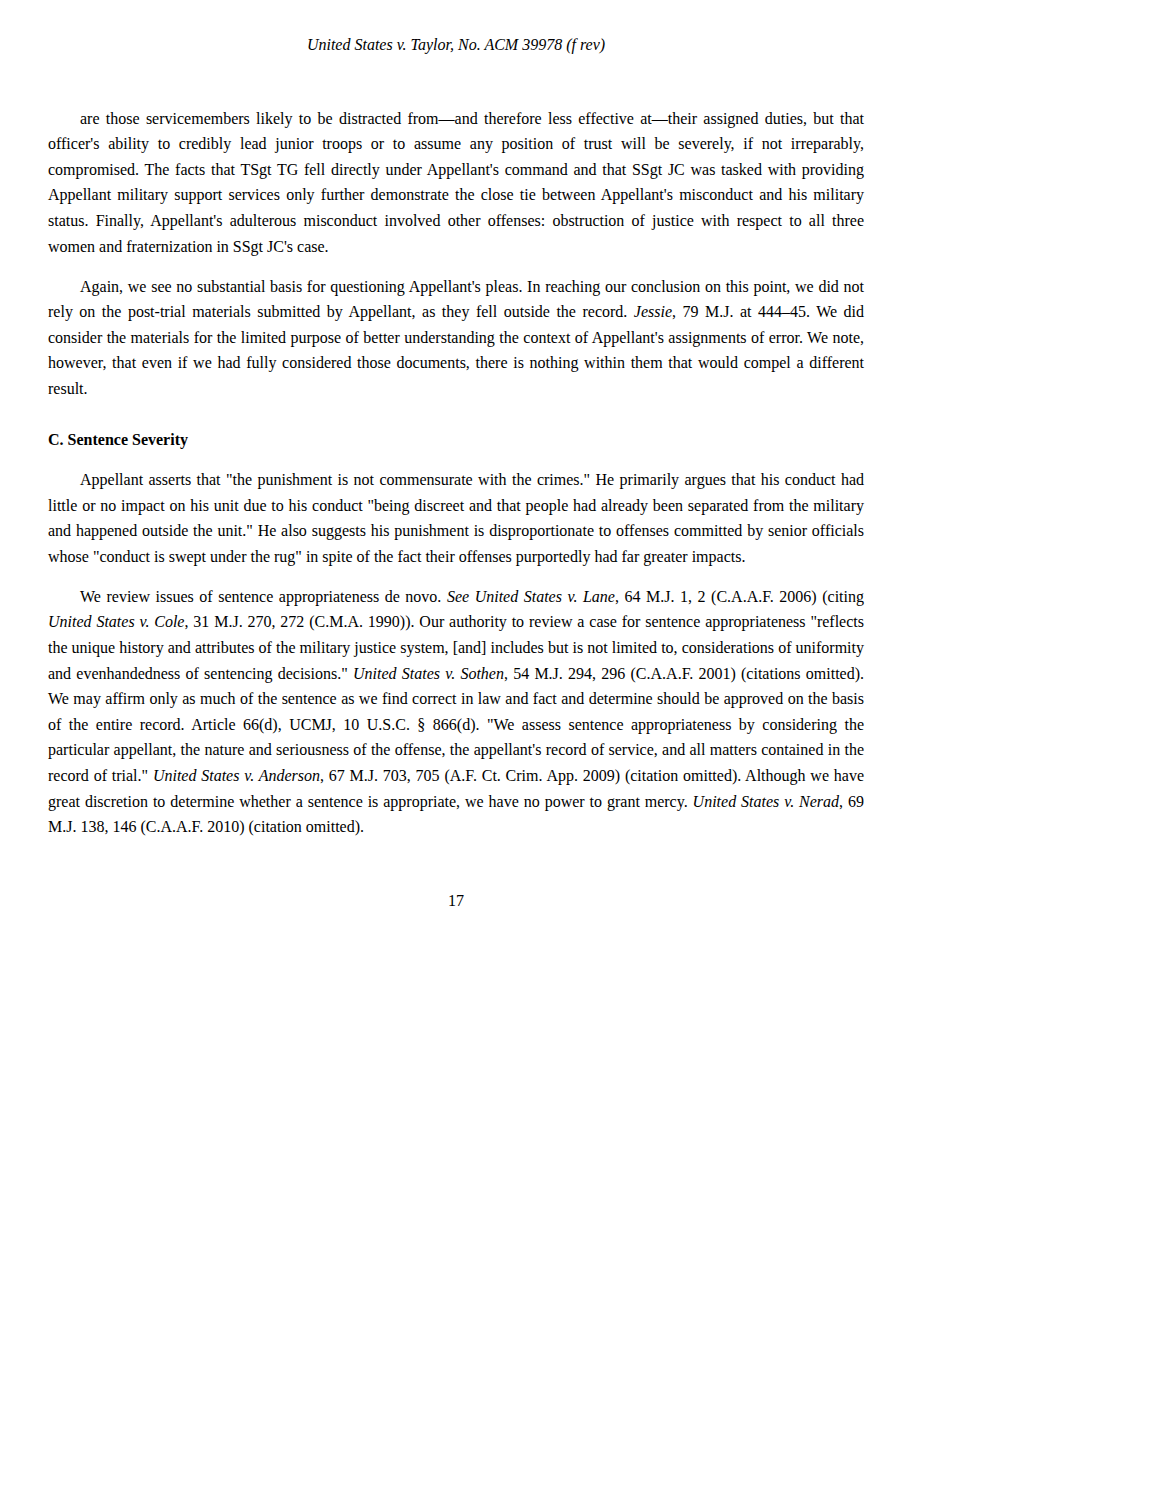United States v. Taylor, No. ACM 39978 (f rev)
are those servicemembers likely to be distracted from—and therefore less effective at—their assigned duties, but that officer's ability to credibly lead junior troops or to assume any position of trust will be severely, if not irreparably, compromised. The facts that TSgt TG fell directly under Appellant's command and that SSgt JC was tasked with providing Appellant military support services only further demonstrate the close tie between Appellant's misconduct and his military status. Finally, Appellant's adulterous misconduct involved other offenses: obstruction of justice with respect to all three women and fraternization in SSgt JC's case.
Again, we see no substantial basis for questioning Appellant's pleas. In reaching our conclusion on this point, we did not rely on the post-trial materials submitted by Appellant, as they fell outside the record. Jessie, 79 M.J. at 444–45. We did consider the materials for the limited purpose of better understanding the context of Appellant's assignments of error. We note, however, that even if we had fully considered those documents, there is nothing within them that would compel a different result.
C. Sentence Severity
Appellant asserts that "the punishment is not commensurate with the crimes." He primarily argues that his conduct had little or no impact on his unit due to his conduct "being discreet and that people had already been separated from the military and happened outside the unit." He also suggests his punishment is disproportionate to offenses committed by senior officials whose "conduct is swept under the rug" in spite of the fact their offenses purportedly had far greater impacts.
We review issues of sentence appropriateness de novo. See United States v. Lane, 64 M.J. 1, 2 (C.A.A.F. 2006) (citing United States v. Cole, 31 M.J. 270, 272 (C.M.A. 1990)). Our authority to review a case for sentence appropriateness "reflects the unique history and attributes of the military justice system, [and] includes but is not limited to, considerations of uniformity and evenhandedness of sentencing decisions." United States v. Sothen, 54 M.J. 294, 296 (C.A.A.F. 2001) (citations omitted). We may affirm only as much of the sentence as we find correct in law and fact and determine should be approved on the basis of the entire record. Article 66(d), UCMJ, 10 U.S.C. § 866(d). "We assess sentence appropriateness by considering the particular appellant, the nature and seriousness of the offense, the appellant's record of service, and all matters contained in the record of trial." United States v. Anderson, 67 M.J. 703, 705 (A.F. Ct. Crim. App. 2009) (citation omitted). Although we have great discretion to determine whether a sentence is appropriate, we have no power to grant mercy. United States v. Nerad, 69 M.J. 138, 146 (C.A.A.F. 2010) (citation omitted).
17